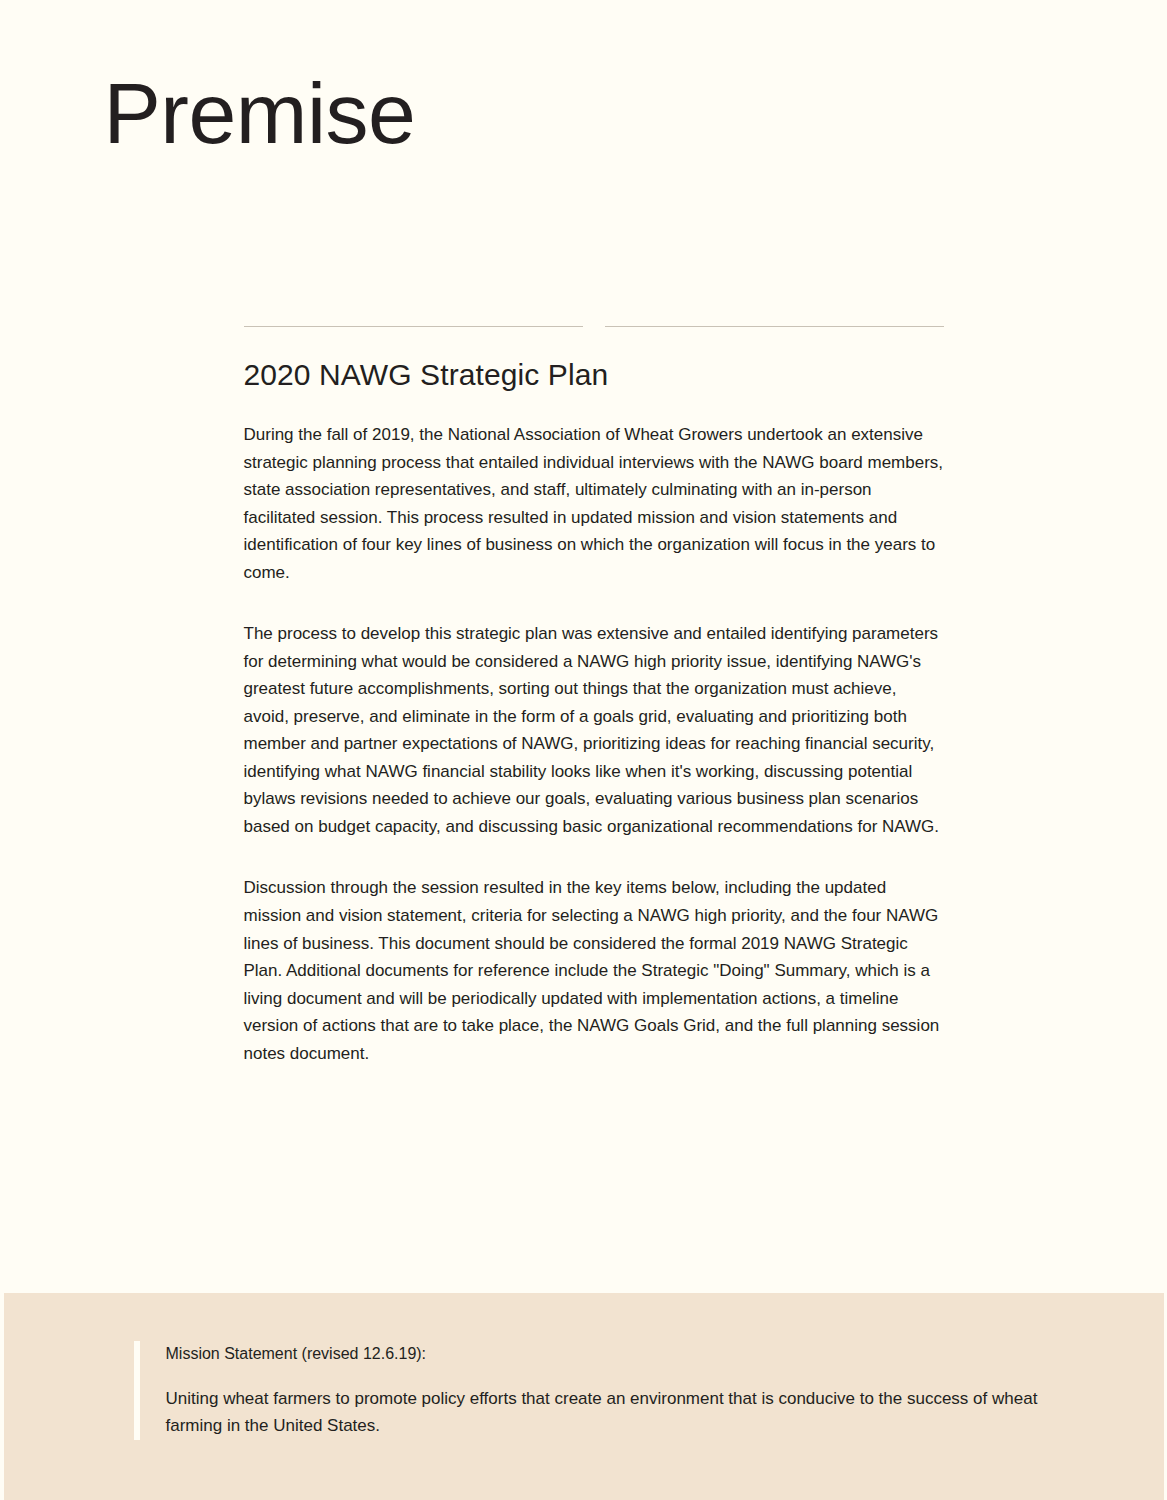Premise
2020 NAWG Strategic Plan
During the fall of 2019, the National Association of Wheat Growers undertook an extensive strategic planning process that entailed individual interviews with the NAWG board members, state association representatives, and staff, ultimately culminating with an in-person facilitated session. This process resulted in updated mission and vision statements and identification of four key lines of business on which the organization will focus in the years to come.
The process to develop this strategic plan was extensive and entailed identifying parameters for determining what would be considered a NAWG high priority issue, identifying NAWG's greatest future accomplishments, sorting out things that the organization must achieve, avoid, preserve, and eliminate in the form of a goals grid, evaluating and prioritizing both member and partner expectations of NAWG, prioritizing ideas for reaching financial security, identifying what NAWG financial stability looks like when it's working, discussing potential bylaws revisions needed to achieve our goals, evaluating various business plan scenarios based on budget capacity, and discussing basic organizational recommendations for NAWG.
Discussion through the session resulted in the key items below, including the updated mission and vision statement, criteria for selecting a NAWG high priority, and the four NAWG lines of business. This document should be considered the formal 2019 NAWG Strategic Plan. Additional documents for reference include the Strategic "Doing" Summary, which is a living document and will be periodically updated with implementation actions, a timeline version of actions that are to take place, the NAWG Goals Grid, and the full planning session notes document.
Mission Statement (revised 12.6.19):
Uniting wheat farmers to promote policy efforts that create an environment that is conducive to the success of wheat farming in the United States.